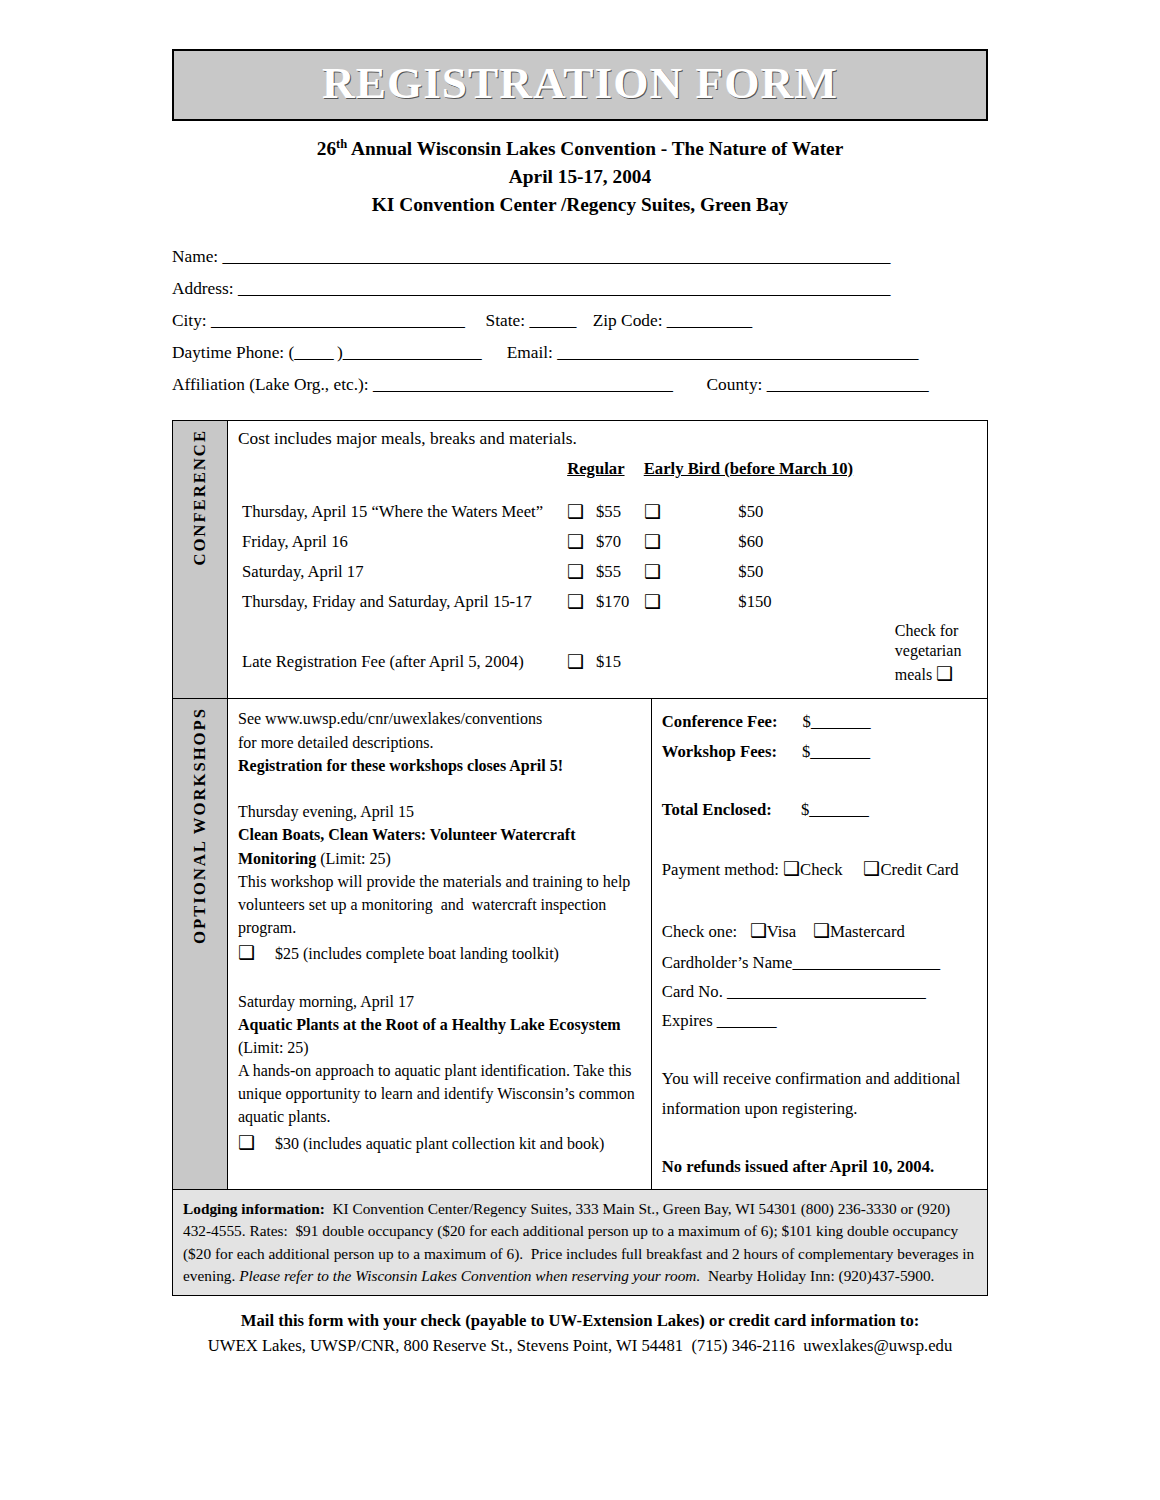REGISTRATION FORM
26th Annual Wisconsin Lakes Convention - The Nature of Water
April 15-17, 2004
KI Convention Center /Regency Suites, Green Bay
Name: _______________________________________________________________________________________
Address: _____________________________________________________________________________________
City: _________________________________ State: ______ Zip Code: ___________
Daytime Phone: (_____ )__________________ Email: _______________________________________________
Affiliation (Lake Org., etc.): _______________________________________ County: _____________________
| CONFERENCE | Cost includes major meals, breaks and materials. / / Regular / Early Bird (before March 10) / / / Thursday, April 15 “Where the Waters Meet” / ❑ / $55 / ❑ / $50 / / / Friday, April 16 / ❑ / $70 / ❑ / $60 / / Saturday, April 17 / ❑ / $55 / ❑ / $50 / / Thursday, Friday and Saturday, April 15-17 / ❑ / $170 / ❑ / $150 / / / Check for vegetarian meals ❑ / / Late Registration Fee (after April 5, 2004) / ❑ / $15 / / / |
| OPTIONAL WORKSHOPS | See www.uwsp.edu/cnr/uwexlakes/conventions for more detailed descriptions. Registration for these workshops closes April 5! Thursday evening, April 15 Clean Boats, Clean Waters: Volunteer Watercraft Monitoring (Limit: 25) This workshop will provide the materials and training to help volunteers set up a monitoring and watercraft inspection program. ❑ $25 (includes complete boat landing toolkit) Saturday morning, April 17 Aquatic Plants at the Root of a Healthy Lake Ecosystem (Limit: 25) A hands-on approach to aquatic plant identification. Take this unique opportunity to learn and identify Wisconsin’s common aquatic plants. ❑ $30 (includes aquatic plant collection kit and book) | Conference Fee: $ ________ Workshop Fees: $ ________ Total Enclosed: $ ________ Payment method: ❑ Check ❑ Credit Card Check one: ❑ Visa ❑ Mastercard Cardholder’s Name ____________________ Card No. ___________________________ Expires ________ You will receive confirmation and additional information upon registering. No refunds issued after April 10, 2004. |
Lodging information: KI Convention Center/Regency Suites, 333 Main St., Green Bay, WI 54301 (800) 236-3330 or (920) 432-4555. Rates: $91 double occupancy ($20 for each additional person up to a maximum of 6); $101 king double occupancy ($20 for each additional person up to a maximum of 6). Price includes full breakfast and 2 hours of complementary beverages in evening. Please refer to the Wisconsin Lakes Convention when reserving your room. Nearby Holiday Inn: (920)437-5900.
Mail this form with your check (payable to UW-Extension Lakes) or credit card information to:
UWEX Lakes, UWSP/CNR, 800 Reserve St., Stevens Point, WI 54481 (715) 346-2116 uwexlakes@uwsp.edu